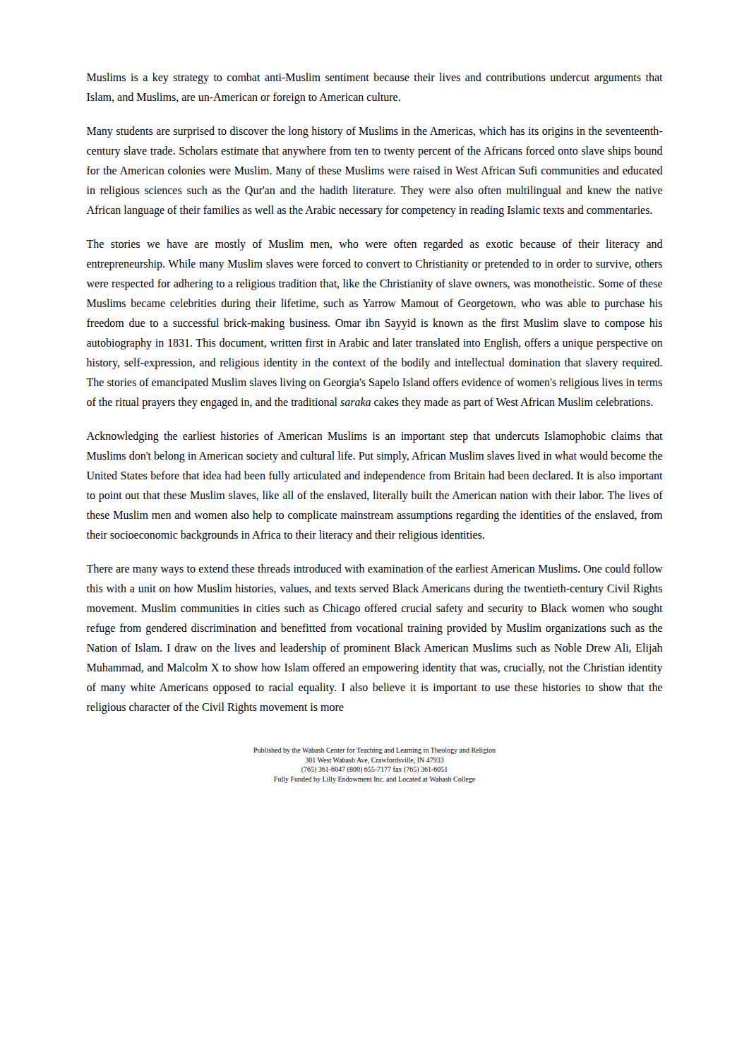Muslims is a key strategy to combat anti-Muslim sentiment because their lives and contributions undercut arguments that Islam, and Muslims, are un-American or foreign to American culture.
Many students are surprised to discover the long history of Muslims in the Americas, which has its origins in the seventeenth-century slave trade. Scholars estimate that anywhere from ten to twenty percent of the Africans forced onto slave ships bound for the American colonies were Muslim. Many of these Muslims were raised in West African Sufi communities and educated in religious sciences such as the Qur'an and the hadith literature. They were also often multilingual and knew the native African language of their families as well as the Arabic necessary for competency in reading Islamic texts and commentaries.
The stories we have are mostly of Muslim men, who were often regarded as exotic because of their literacy and entrepreneurship. While many Muslim slaves were forced to convert to Christianity or pretended to in order to survive, others were respected for adhering to a religious tradition that, like the Christianity of slave owners, was monotheistic. Some of these Muslims became celebrities during their lifetime, such as Yarrow Mamout of Georgetown, who was able to purchase his freedom due to a successful brick-making business. Omar ibn Sayyid is known as the first Muslim slave to compose his autobiography in 1831. This document, written first in Arabic and later translated into English, offers a unique perspective on history, self-expression, and religious identity in the context of the bodily and intellectual domination that slavery required. The stories of emancipated Muslim slaves living on Georgia's Sapelo Island offers evidence of women's religious lives in terms of the ritual prayers they engaged in, and the traditional saraka cakes they made as part of West African Muslim celebrations.
Acknowledging the earliest histories of American Muslims is an important step that undercuts Islamophobic claims that Muslims don't belong in American society and cultural life. Put simply, African Muslim slaves lived in what would become the United States before that idea had been fully articulated and independence from Britain had been declared. It is also important to point out that these Muslim slaves, like all of the enslaved, literally built the American nation with their labor. The lives of these Muslim men and women also help to complicate mainstream assumptions regarding the identities of the enslaved, from their socioeconomic backgrounds in Africa to their literacy and their religious identities.
There are many ways to extend these threads introduced with examination of the earliest American Muslims. One could follow this with a unit on how Muslim histories, values, and texts served Black Americans during the twentieth-century Civil Rights movement. Muslim communities in cities such as Chicago offered crucial safety and security to Black women who sought refuge from gendered discrimination and benefitted from vocational training provided by Muslim organizations such as the Nation of Islam. I draw on the lives and leadership of prominent Black American Muslims such as Noble Drew Ali, Elijah Muhammad, and Malcolm X to show how Islam offered an empowering identity that was, crucially, not the Christian identity of many white Americans opposed to racial equality. I also believe it is important to use these histories to show that the religious character of the Civil Rights movement is more
Published by the Wabash Center for Teaching and Learning in Theology and Religion
301 West Wabash Ave, Crawfordsville, IN 47933
(765) 361-6047 (800) 655-7177 fax (765) 361-6051
Fully Funded by Lilly Endowment Inc. and Located at Wabash College